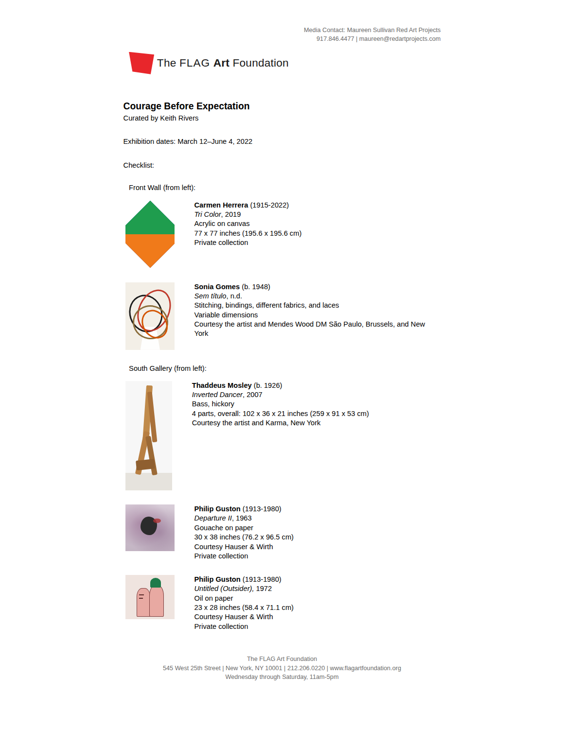Media Contact: Maureen Sullivan Red Art Projects
917.846.4477 | maureen@redartprojects.com
The FLAG Art Foundation
Courage Before Expectation
Curated by Keith Rivers
Exhibition dates: March 12–June 4, 2022
Checklist:
Front Wall (from left):
Carmen Herrera (1915-2022)
Tri Color, 2019
Acrylic on canvas
77 x 77 inches (195.6 x 195.6 cm)
Private collection
Sonia Gomes (b. 1948)
Sem título, n.d.
Stitching, bindings, different fabrics, and laces
Variable dimensions
Courtesy the artist and Mendes Wood DM São Paulo, Brussels, and New York
South Gallery (from left):
Thaddeus Mosley (b. 1926)
Inverted Dancer, 2007
Bass, hickory
4 parts, overall: 102 x 36 x 21 inches (259 x 91 x 53 cm)
Courtesy the artist and Karma, New York
Philip Guston (1913-1980)
Departure II, 1963
Gouache on paper
30 x 38 inches (76.2 x 96.5 cm)
Courtesy Hauser & Wirth
Private collection
Philip Guston (1913-1980)
Untitled (Outsider), 1972
Oil on paper
23 x 28 inches (58.4 x 71.1 cm)
Courtesy Hauser & Wirth
Private collection
The FLAG Art Foundation
545 West 25th Street | New York, NY 10001 | 212.206.0220 | www.flagartfoundation.org
Wednesday through Saturday, 11am-5pm